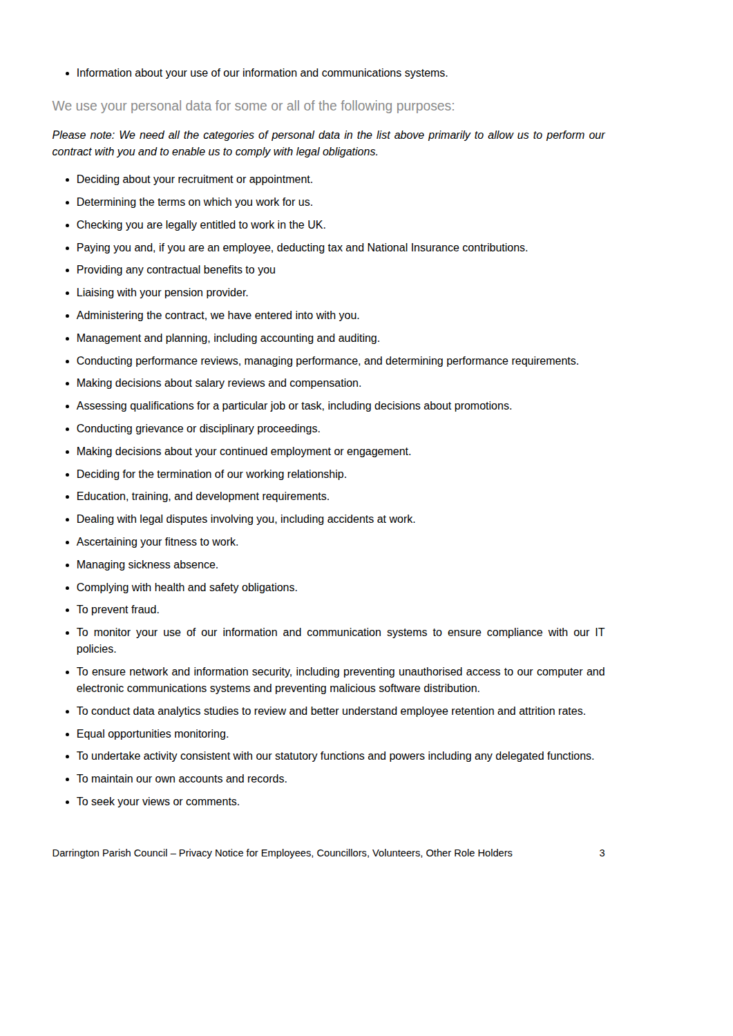Information about your use of our information and communications systems.
We use your personal data for some or all of the following purposes:
Please note: We need all the categories of personal data in the list above primarily to allow us to perform our contract with you and to enable us to comply with legal obligations.
Deciding about your recruitment or appointment.
Determining the terms on which you work for us.
Checking you are legally entitled to work in the UK.
Paying you and, if you are an employee, deducting tax and National Insurance contributions.
Providing any contractual benefits to you
Liaising with your pension provider.
Administering the contract, we have entered into with you.
Management and planning, including accounting and auditing.
Conducting performance reviews, managing performance, and determining performance requirements.
Making decisions about salary reviews and compensation.
Assessing qualifications for a particular job or task, including decisions about promotions.
Conducting grievance or disciplinary proceedings.
Making decisions about your continued employment or engagement.
Deciding for the termination of our working relationship.
Education, training, and development requirements.
Dealing with legal disputes involving you, including accidents at work.
Ascertaining your fitness to work.
Managing sickness absence.
Complying with health and safety obligations.
To prevent fraud.
To monitor your use of our information and communication systems to ensure compliance with our IT policies.
To ensure network and information security, including preventing unauthorised access to our computer and electronic communications systems and preventing malicious software distribution.
To conduct data analytics studies to review and better understand employee retention and attrition rates.
Equal opportunities monitoring.
To undertake activity consistent with our statutory functions and powers including any delegated functions.
To maintain our own accounts and records.
To seek your views or comments.
Darrington Parish Council – Privacy Notice for Employees, Councillors, Volunteers, Other Role Holders 3